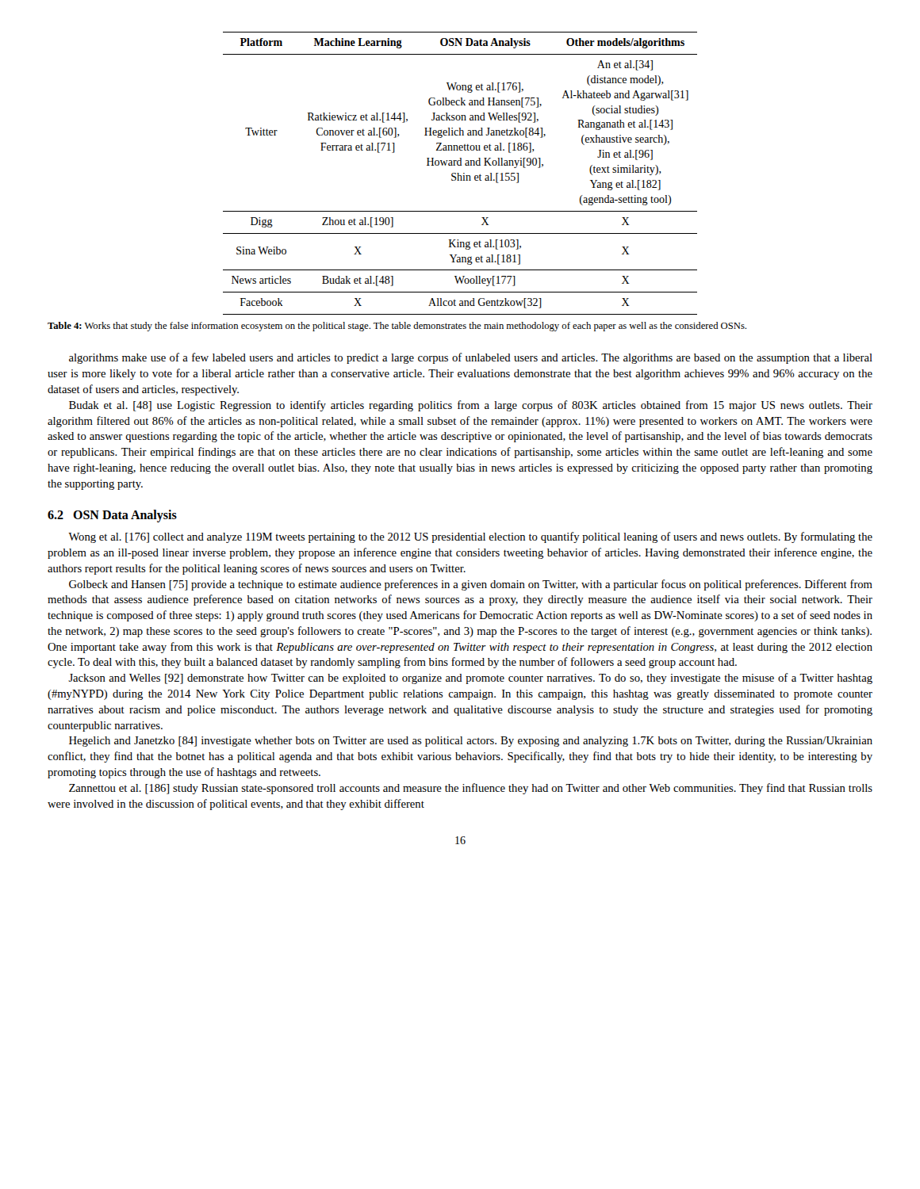| Platform | Machine Learning | OSN Data Analysis | Other models/algorithms |
| --- | --- | --- | --- |
| Twitter | Ratkiewicz et al.[144], Conover et al.[60], Ferrara et al.[71] | Wong et al.[176], Golbeck and Hansen[75], Jackson and Welles[92], Hegelich and Janetzko[84], Zannettou et al. [186], Howard and Kollanyi[90], Shin et al.[155] | An et al.[34] (distance model), Al-khateeb and Agarwal[31] (social studies) Ranganath et al.[143] (exhaustive search), Jin et al.[96] (text similarity), Yang et al.[182] (agenda-setting tool) |
| Digg | Zhou et al.[190] | X | X |
| Sina Weibo | X | King et al.[103], Yang et al.[181] | X |
| News articles | Budak et al.[48] | Woolley[177] | X |
| Facebook | X | Allcot and Gentzkow[32] | X |
Table 4: Works that study the false information ecosystem on the political stage. The table demonstrates the main methodology of each paper as well as the considered OSNs.
algorithms make use of a few labeled users and articles to predict a large corpus of unlabeled users and articles. The algorithms are based on the assumption that a liberal user is more likely to vote for a liberal article rather than a conservative article. Their evaluations demonstrate that the best algorithm achieves 99% and 96% accuracy on the dataset of users and articles, respectively.
Budak et al. [48] use Logistic Regression to identify articles regarding politics from a large corpus of 803K articles obtained from 15 major US news outlets. Their algorithm filtered out 86% of the articles as non-political related, while a small subset of the remainder (approx. 11%) were presented to workers on AMT. The workers were asked to answer questions regarding the topic of the article, whether the article was descriptive or opinionated, the level of partisanship, and the level of bias towards democrats or republicans. Their empirical findings are that on these articles there are no clear indications of partisanship, some articles within the same outlet are left-leaning and some have right-leaning, hence reducing the overall outlet bias. Also, they note that usually bias in news articles is expressed by criticizing the opposed party rather than promoting the supporting party.
6.2 OSN Data Analysis
Wong et al. [176] collect and analyze 119M tweets pertaining to the 2012 US presidential election to quantify political leaning of users and news outlets. By formulating the problem as an ill-posed linear inverse problem, they propose an inference engine that considers tweeting behavior of articles. Having demonstrated their inference engine, the authors report results for the political leaning scores of news sources and users on Twitter.
Golbeck and Hansen [75] provide a technique to estimate audience preferences in a given domain on Twitter, with a particular focus on political preferences. Different from methods that assess audience preference based on citation networks of news sources as a proxy, they directly measure the audience itself via their social network. Their technique is composed of three steps: 1) apply ground truth scores (they used Americans for Democratic Action reports as well as DW-Nominate scores) to a set of seed nodes in the network, 2) map these scores to the seed group's followers to create "P-scores", and 3) map the P-scores to the target of interest (e.g., government agencies or think tanks). One important take away from this work is that Republicans are over-represented on Twitter with respect to their representation in Congress, at least during the 2012 election cycle. To deal with this, they built a balanced dataset by randomly sampling from bins formed by the number of followers a seed group account had.
Jackson and Welles [92] demonstrate how Twitter can be exploited to organize and promote counter narratives. To do so, they investigate the misuse of a Twitter hashtag (#myNYPD) during the 2014 New York City Police Department public relations campaign. In this campaign, this hashtag was greatly disseminated to promote counter narratives about racism and police misconduct. The authors leverage network and qualitative discourse analysis to study the structure and strategies used for promoting counterpublic narratives.
Hegelich and Janetzko [84] investigate whether bots on Twitter are used as political actors. By exposing and analyzing 1.7K bots on Twitter, during the Russian/Ukrainian conflict, they find that the botnet has a political agenda and that bots exhibit various behaviors. Specifically, they find that bots try to hide their identity, to be interesting by promoting topics through the use of hashtags and retweets.
Zannettou et al. [186] study Russian state-sponsored troll accounts and measure the influence they had on Twitter and other Web communities. They find that Russian trolls were involved in the discussion of political events, and that they exhibit different
16